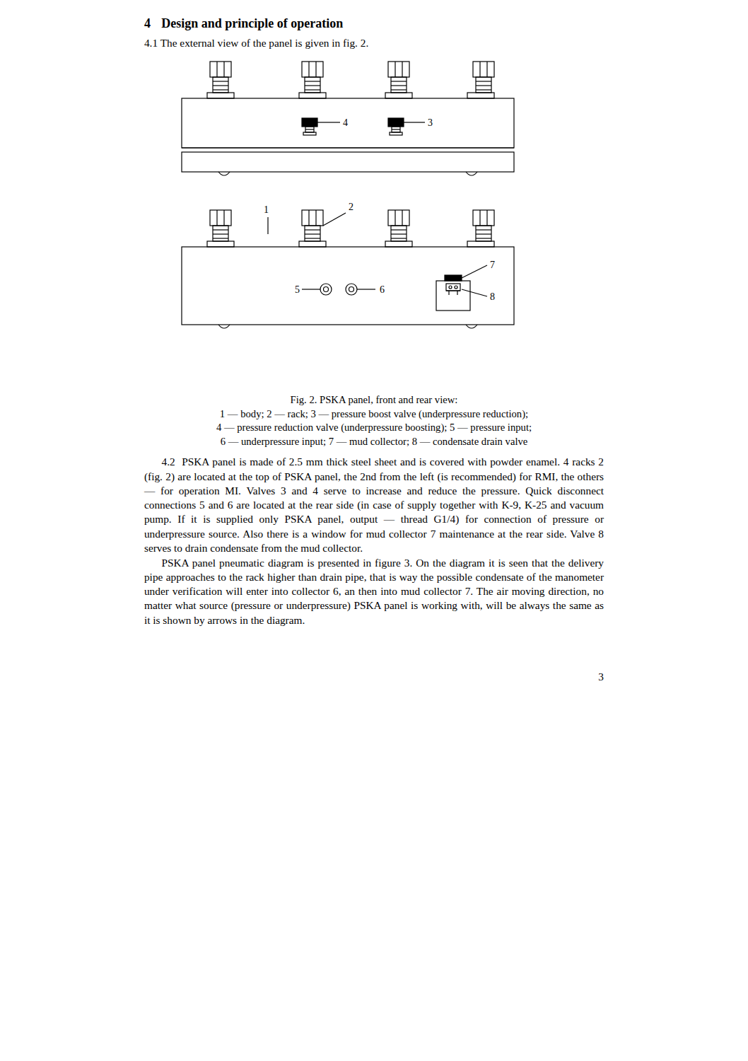4 Design and principle of operation
4.1 The external view of the panel is given in fig. 2.
4 3 1 2 5 6 7 8
Fig. 2. PSKA panel, front and rear view: 1 — body; 2 — rack; 3 — pressure boost valve (underpressure reduction); 4 — pressure reduction valve (underpressure boosting); 5 — pressure input; 6 — underpressure input; 7 — mud collector; 8 — condensate drain valve
4.2 PSKA panel is made of 2.5 mm thick steel sheet and is covered with powder enamel. 4 racks 2 (fig. 2) are located at the top of PSKA panel, the 2nd from the left (is recommended) for RMI, the others — for operation MI. Valves 3 and 4 serve to increase and reduce the pressure. Quick disconnect connections 5 and 6 are located at the rear side (in case of supply together with K-9, K-25 and vacuum pump. If it is supplied only PSKA panel, output — thread G1/4) for connection of pressure or underpressure source. Also there is a window for mud collector 7 maintenance at the rear side. Valve 8 serves to drain condensate from the mud collector.
PSKA panel pneumatic diagram is presented in figure 3. On the diagram it is seen that the delivery pipe approaches to the rack higher than drain pipe, that is way the possible condensate of the manometer under verification will enter into collector 6, an then into mud collector 7. The air moving direction, no matter what source (pressure or underpressure) PSKA panel is working with, will be always the same as it is shown by arrows in the diagram.